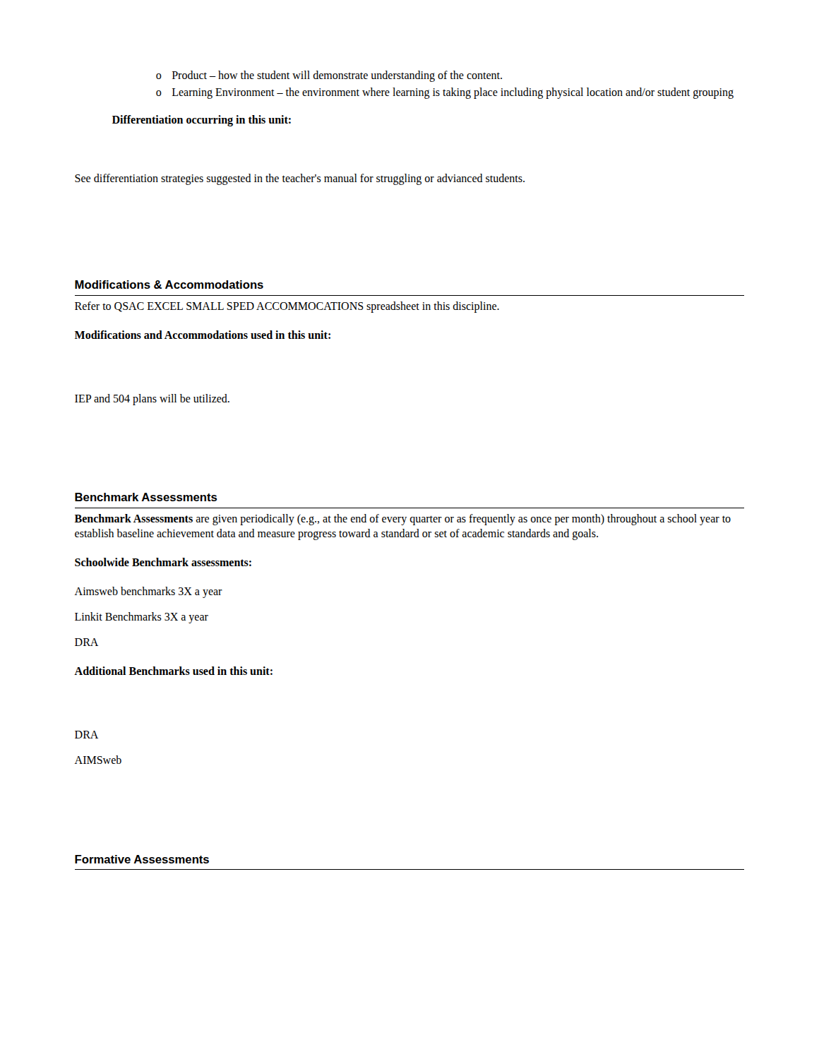Product – how the student will demonstrate understanding of the content.
Learning Environment – the environment where learning is taking place including physical location and/or student grouping
Differentiation occurring in this unit:
See differentiation strategies suggested in the teacher's manual for struggling or advianced students.
Modifications & Accommodations
Refer to QSAC EXCEL SMALL SPED ACCOMMOCATIONS spreadsheet in this discipline.
Modifications and Accommodations used in this unit:
IEP and 504 plans will be utilized.
Benchmark Assessments
Benchmark Assessments are given periodically (e.g., at the end of every quarter or as frequently as once per month) throughout a school year to establish baseline achievement data and measure progress toward a standard or set of academic standards and goals.
Schoolwide Benchmark assessments:
Aimsweb benchmarks 3X a year
Linkit Benchmarks 3X a year
DRA
Additional Benchmarks used in this unit:
DRA
AIMSweb
Formative Assessments